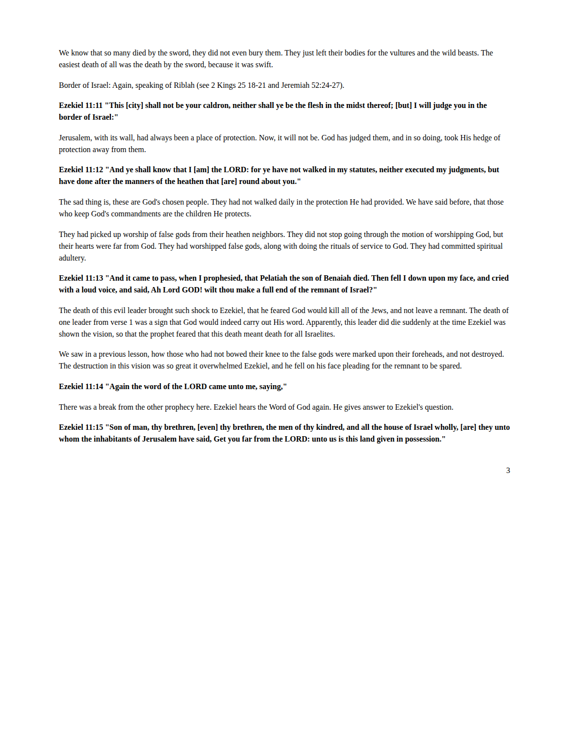We know that so many died by the sword, they did not even bury them. They just left their bodies for the vultures and the wild beasts. The easiest death of all was the death by the sword, because it was swift.
Border of Israel: Again, speaking of Riblah (see 2 Kings 25 18-21 and Jeremiah 52:24-27).
Ezekiel 11:11 "This [city] shall not be your caldron, neither shall ye be the flesh in the midst thereof; [but] I will judge you in the border of Israel:"
Jerusalem, with its wall, had always been a place of protection. Now, it will not be. God has judged them, and in so doing, took His hedge of protection away from them.
Ezekiel 11:12 "And ye shall know that I [am] the LORD: for ye have not walked in my statutes, neither executed my judgments, but have done after the manners of the heathen that [are] round about you."
The sad thing is, these are God's chosen people. They had not walked daily in the protection He had provided. We have said before, that those who keep God's commandments are the children He protects.
They had picked up worship of false gods from their heathen neighbors. They did not stop going through the motion of worshipping God, but their hearts were far from God. They had worshipped false gods, along with doing the rituals of service to God. They had committed spiritual adultery.
Ezekiel 11:13 "And it came to pass, when I prophesied, that Pelatiah the son of Benaiah died. Then fell I down upon my face, and cried with a loud voice, and said, Ah Lord GOD! wilt thou make a full end of the remnant of Israel?"
The death of this evil leader brought such shock to Ezekiel, that he feared God would kill all of the Jews, and not leave a remnant. The death of one leader from verse 1 was a sign that God would indeed carry out His word. Apparently, this leader did die suddenly at the time Ezekiel was shown the vision, so that the prophet feared that this death meant death for all Israelites.
We saw in a previous lesson, how those who had not bowed their knee to the false gods were marked upon their foreheads, and not destroyed. The destruction in this vision was so great it overwhelmed Ezekiel, and he fell on his face pleading for the remnant to be spared.
Ezekiel 11:14 "Again the word of the LORD came unto me, saying,"
There was a break from the other prophecy here. Ezekiel hears the Word of God again. He gives answer to Ezekiel's question.
Ezekiel 11:15 "Son of man, thy brethren, [even] thy brethren, the men of thy kindred, and all the house of Israel wholly, [are] they unto whom the inhabitants of Jerusalem have said, Get you far from the LORD: unto us is this land given in possession."
3